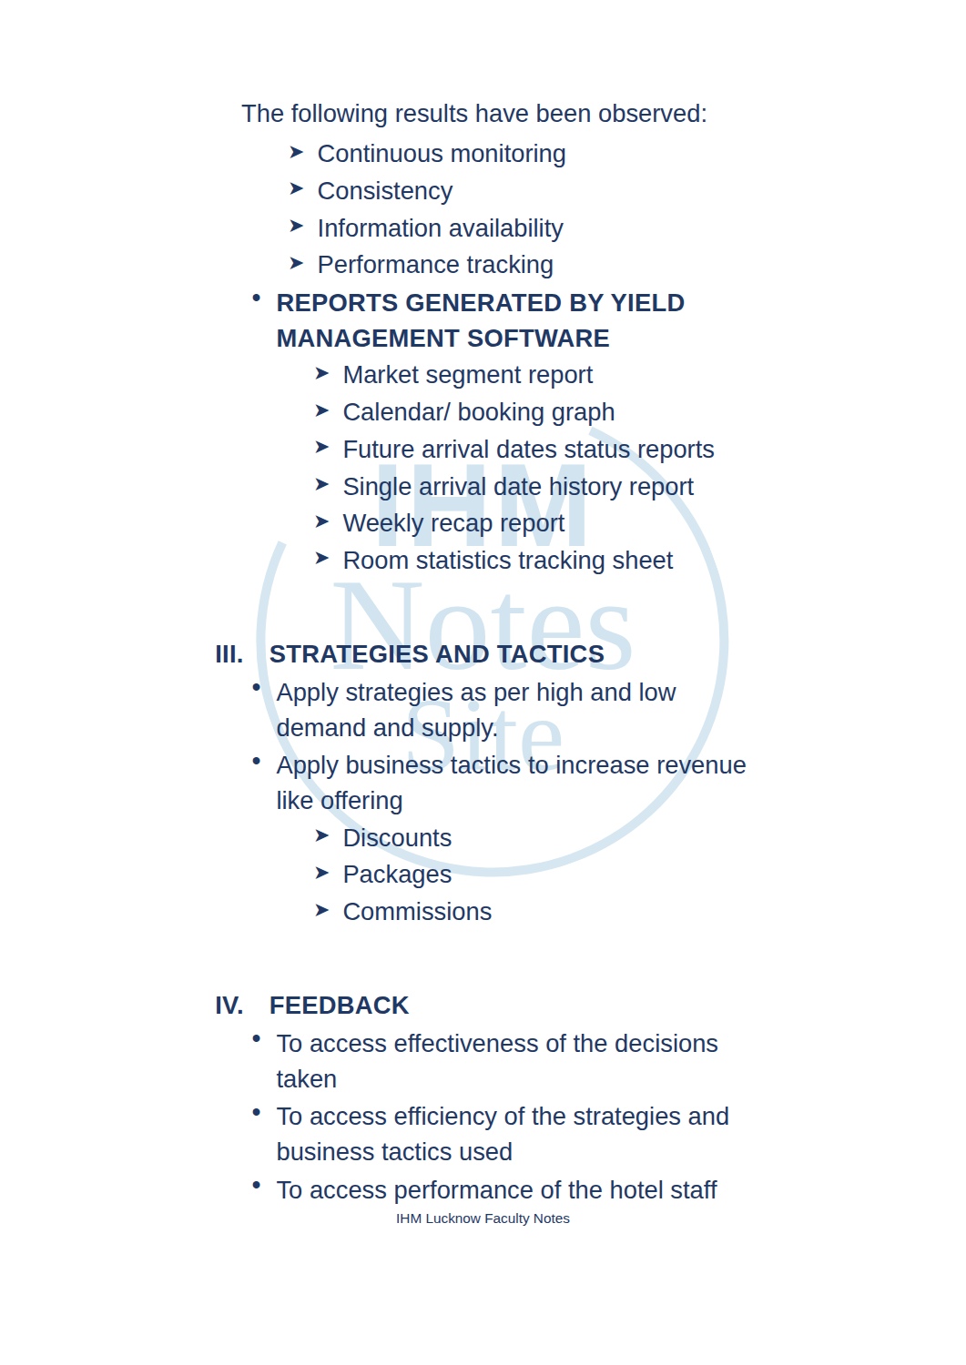IHM
Notes
Site
The following results have been observed:
Continuous monitoring
Consistency
Information availability
Performance tracking
REPORTS GENERATED BY YIELD MANAGEMENT SOFTWARE
Market segment report
Calendar/ booking graph
Future arrival dates status reports
Single arrival date history report
Weekly recap report
Room statistics tracking sheet
III. STRATEGIES AND TACTICS
Apply strategies as per high and low demand and supply.
Apply business tactics to increase revenue like offering
Discounts
Packages
Commissions
IV. FEEDBACK
To access effectiveness of the decisions taken
To access efficiency of the strategies and business tactics used
To access performance of the hotel staff
IHM Lucknow Faculty Notes